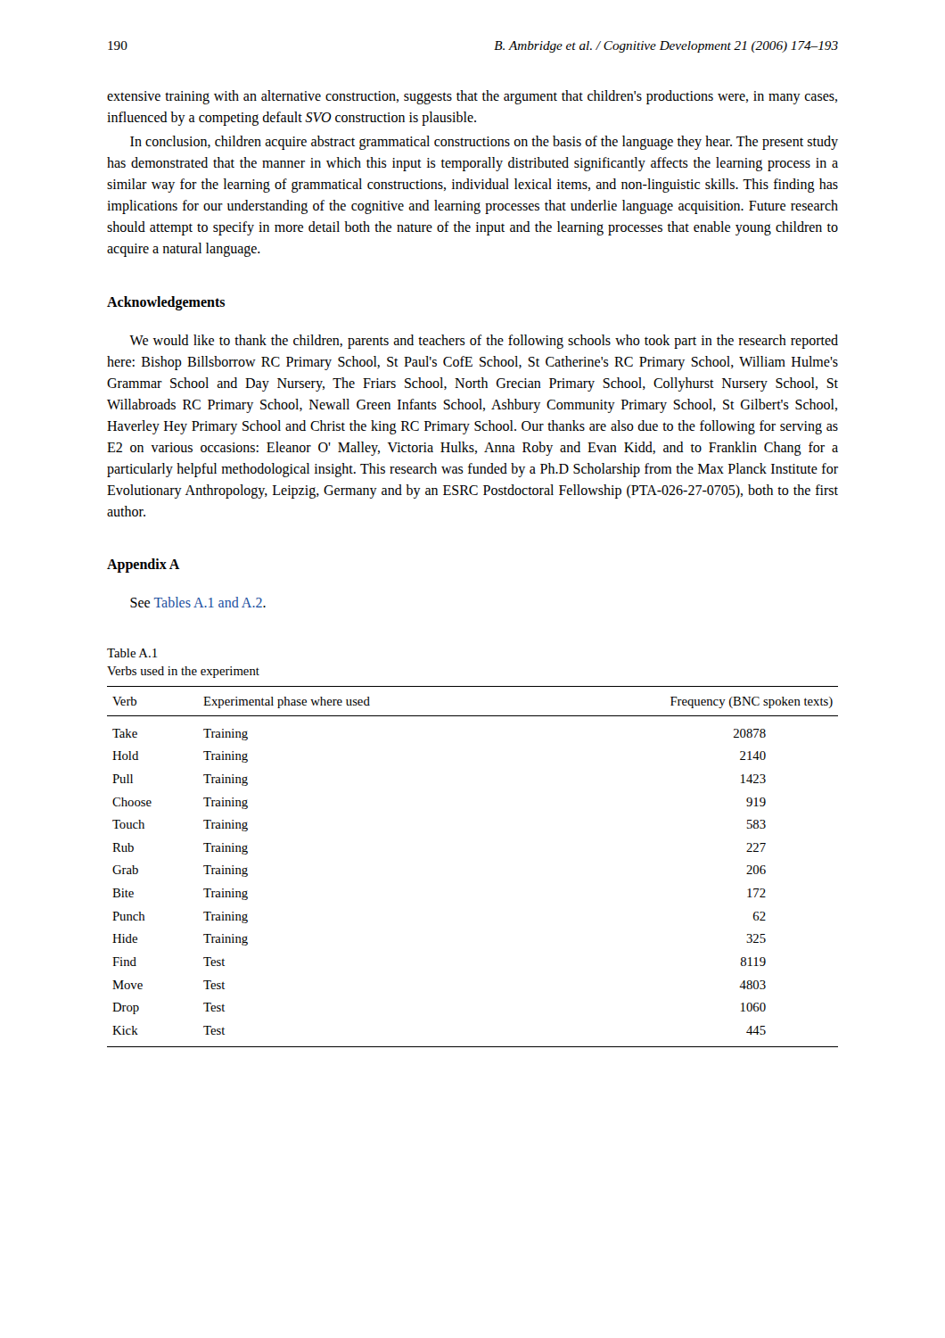190 B. Ambridge et al. / Cognitive Development 21 (2006) 174–193
extensive training with an alternative construction, suggests that the argument that children's productions were, in many cases, influenced by a competing default SVO construction is plausible.
In conclusion, children acquire abstract grammatical constructions on the basis of the language they hear. The present study has demonstrated that the manner in which this input is temporally distributed significantly affects the learning process in a similar way for the learning of grammatical constructions, individual lexical items, and non-linguistic skills. This finding has implications for our understanding of the cognitive and learning processes that underlie language acquisition. Future research should attempt to specify in more detail both the nature of the input and the learning processes that enable young children to acquire a natural language.
Acknowledgements
We would like to thank the children, parents and teachers of the following schools who took part in the research reported here: Bishop Billsborrow RC Primary School, St Paul's CofE School, St Catherine's RC Primary School, William Hulme's Grammar School and Day Nursery, The Friars School, North Grecian Primary School, Collyhurst Nursery School, St Willabroads RC Primary School, Newall Green Infants School, Ashbury Community Primary School, St Gilbert's School, Haverley Hey Primary School and Christ the king RC Primary School. Our thanks are also due to the following for serving as E2 on various occasions: Eleanor O' Malley, Victoria Hulks, Anna Roby and Evan Kidd, and to Franklin Chang for a particularly helpful methodological insight. This research was funded by a Ph.D Scholarship from the Max Planck Institute for Evolutionary Anthropology, Leipzig, Germany and by an ESRC Postdoctoral Fellowship (PTA-026-27-0705), both to the first author.
Appendix A
See Tables A.1 and A.2.
Table A.1 Verbs used in the experiment
| Verb | Experimental phase where used | Frequency (BNC spoken texts) |
| --- | --- | --- |
| Take | Training | 20878 |
| Hold | Training | 2140 |
| Pull | Training | 1423 |
| Choose | Training | 919 |
| Touch | Training | 583 |
| Rub | Training | 227 |
| Grab | Training | 206 |
| Bite | Training | 172 |
| Punch | Training | 62 |
| Hide | Training | 325 |
| Find | Test | 8119 |
| Move | Test | 4803 |
| Drop | Test | 1060 |
| Kick | Test | 445 |